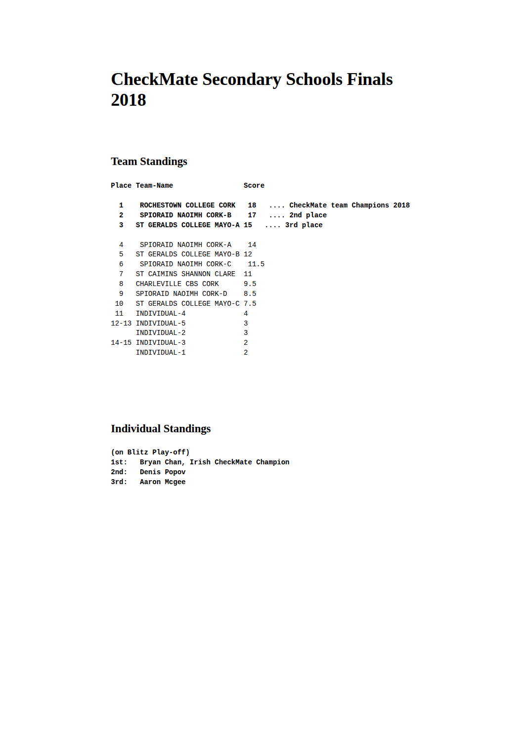CheckMate Secondary Schools Finals 2018
Team Standings
Place Team-Name                 Score

  1    ROCHESTOWN COLLEGE CORK   18   .... CheckMate team Champions 2018
  2    SPIORAID NAOIMH CORK-B    17   .... 2nd place
  3   ST GERALDS COLLEGE MAYO-A 15   .... 3rd place

  4    SPIORAID NAOIMH CORK-A    14
  5   ST GERALDS COLLEGE MAYO-B 12
  6    SPIORAID NAOIMH CORK-C    11.5
  7   ST CAIMINS SHANNON CLARE  11
  8   CHARLEVILLE CBS CORK      9.5
  9   SPIORAID NAOIMH CORK-D    8.5
 10   ST GERALDS COLLEGE MAYO-C 7.5
 11   INDIVIDUAL-4              4
12-13 INDIVIDUAL-5              3
      INDIVIDUAL-2              3
14-15 INDIVIDUAL-3              2
      INDIVIDUAL-1              2
Individual Standings
(on Blitz Play-off)
1st:   Bryan Chan, Irish CheckMate Champion
2nd:   Denis Popov
3rd:   Aaron Mcgee